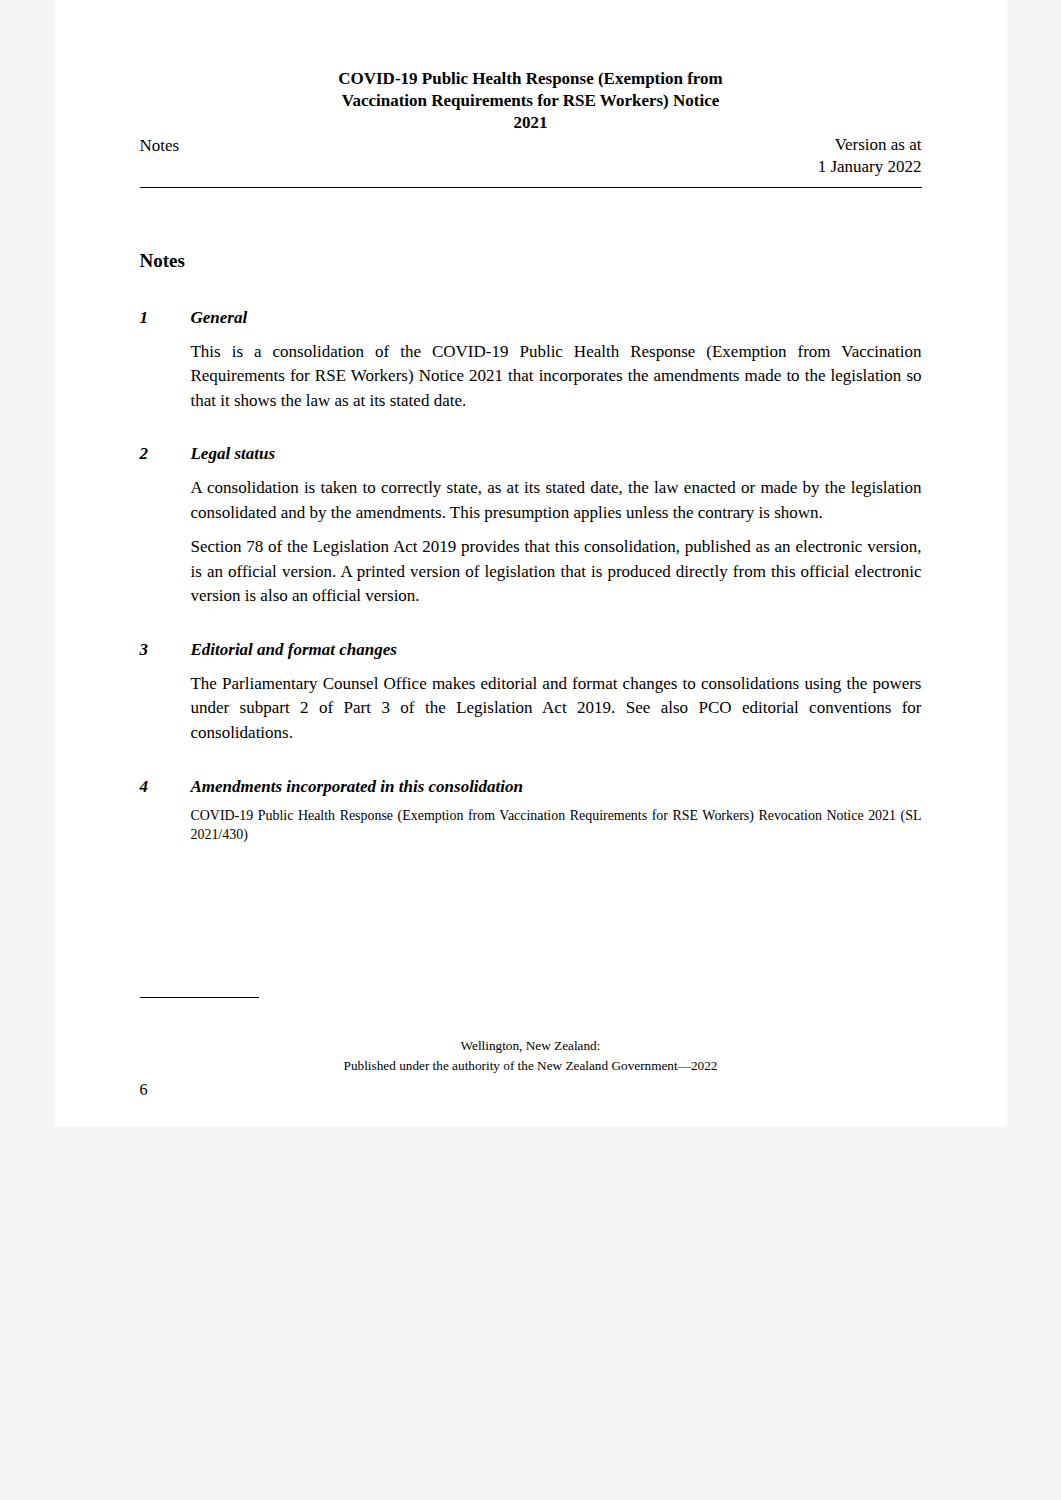COVID-19 Public Health Response (Exemption from
Vaccination Requirements for RSE Workers) Notice
2021
Notes
Version as at 1 January 2022
Notes
1
General
This is a consolidation of the COVID-19 Public Health Response (Exemption from Vaccination Requirements for RSE Workers) Notice 2021 that incorporates the amendments made to the legislation so that it shows the law as at its stated date.
2
Legal status
A consolidation is taken to correctly state, as at its stated date, the law enacted or made by the legislation consolidated and by the amendments. This presumption applies unless the contrary is shown.
Section 78 of the Legislation Act 2019 provides that this consolidation, published as an electronic version, is an official version. A printed version of legislation that is produced directly from this official electronic version is also an official version.
3
Editorial and format changes
The Parliamentary Counsel Office makes editorial and format changes to consolidations using the powers under subpart 2 of Part 3 of the Legislation Act 2019. See also PCO editorial conventions for consolidations.
4
Amendments incorporated in this consolidation
COVID-19 Public Health Response (Exemption from Vaccination Requirements for RSE Workers) Revocation Notice 2021 (SL 2021/430)
Wellington, New Zealand:
Published under the authority of the New Zealand Government—2022
6